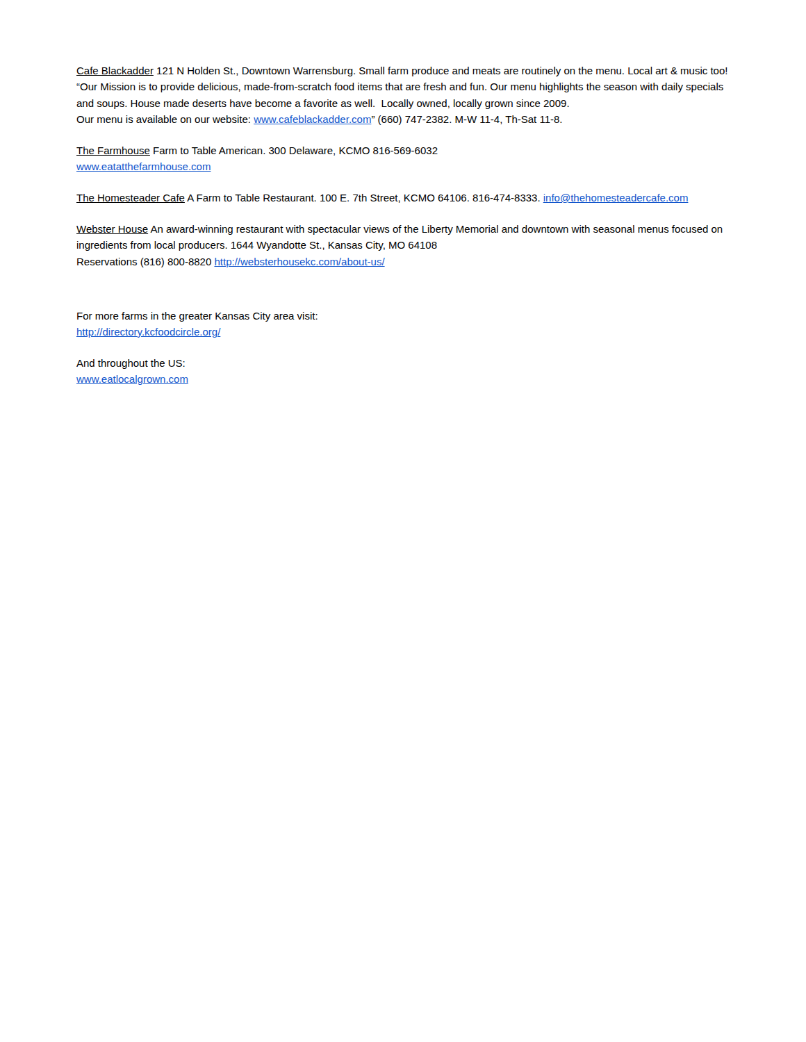Cafe Blackadder 121 N Holden St., Downtown Warrensburg. Small farm produce and meats are routinely on the menu. Local art & music too! “Our Mission is to provide delicious, made-from-scratch food items that are fresh and fun. Our menu highlights the season with daily specials and soups. House made deserts have become a favorite as well. Locally owned, locally grown since 2009.
Our menu is available on our website: www.cafeblackadder.com” (660) 747-2382. M-W 11-4, Th-Sat 11-8.
The Farmhouse Farm to Table American. 300 Delaware, KCMO 816-569-6032
www.eatatthefarmhouse.com
The Homesteader Cafe A Farm to Table Restaurant. 100 E. 7th Street, KCMO 64106. 816-474-8333. info@thehomesteadercafe.com
Webster House An award-winning restaurant with spectacular views of the Liberty Memorial and downtown with seasonal menus focused on ingredients from local producers. 1644 Wyandotte St., Kansas City, MO 64108
Reservations (816) 800-8820 http://websterhousekc.com/about-us/
For more farms in the greater Kansas City area visit:
http://directory.kcfoodcircle.org/
And throughout the US:
www.eatlocalgrown.com